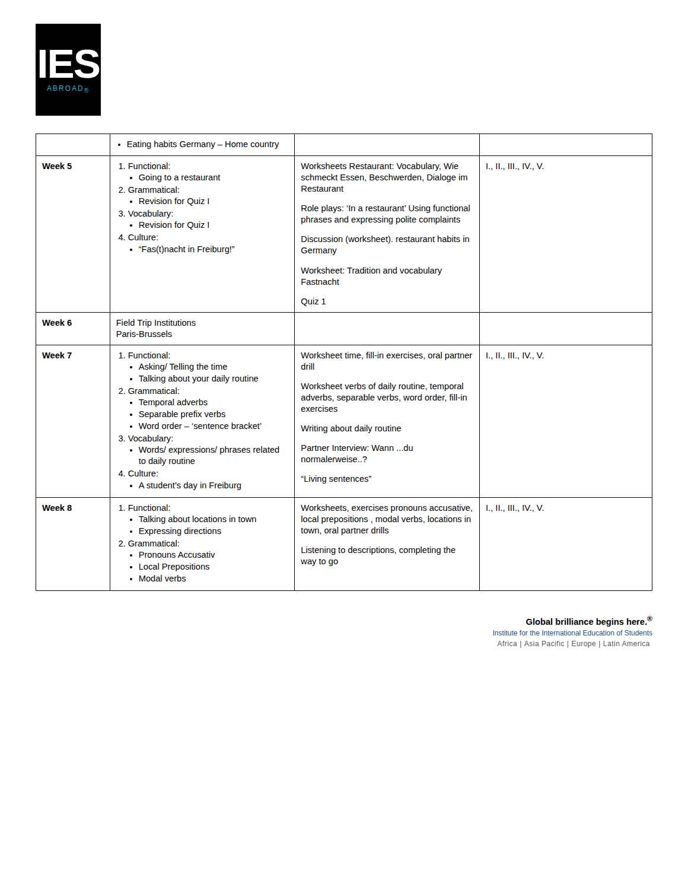IES
ABROAD®
| | Eating habits Germany – Home country | | |
| Week 5 | Functional: Going to a restaurant Grammatical: Revision for Quiz I Vocabulary: Revision for Quiz I Culture: “Fas(t)nacht in Freiburg!” | Worksheets Restaurant: Vocabulary, Wie schmeckt Essen, Beschwerden, Dialoge im Restaurant Role plays: ‘In a restaurant’ Using functional phrases and expressing polite complaints Discussion (worksheet). restaurant habits in Germany Worksheet: Tradition and vocabulary Fastnacht Quiz 1 | I., II., III., IV., V. |
| Week 6 | Field Trip Institutions Paris-Brussels | | |
| Week 7 | Functional: Asking/ Telling the time Talking about your daily routine Grammatical: Temporal adverbs Separable prefix verbs Word order – ‘sentence bracket’ Vocabulary: Words/ expressions/ phrases related to daily routine Culture: A student’s day in Freiburg | Worksheet time, fill-in exercises, oral partner drill Worksheet verbs of daily routine, temporal adverbs, separable verbs, word order, fill-in exercises Writing about daily routine Partner Interview: Wann ...du normalerweise..? “Living sentences” | I., II., III., IV., V. |
| Week 8 | Functional: Talking about locations in town Expressing directions Grammatical: Pronouns Accusativ Local Prepositions Modal verbs | Worksheets, exercises pronouns accusative, local prepositions , modal verbs, locations in town, oral partner drills Listening to descriptions, completing the way to go | I., II., III., IV., V. |
Global brilliance begins here.®
Institute for the International Education of Students
Africa|Asia Pacific|Europe|Latin America